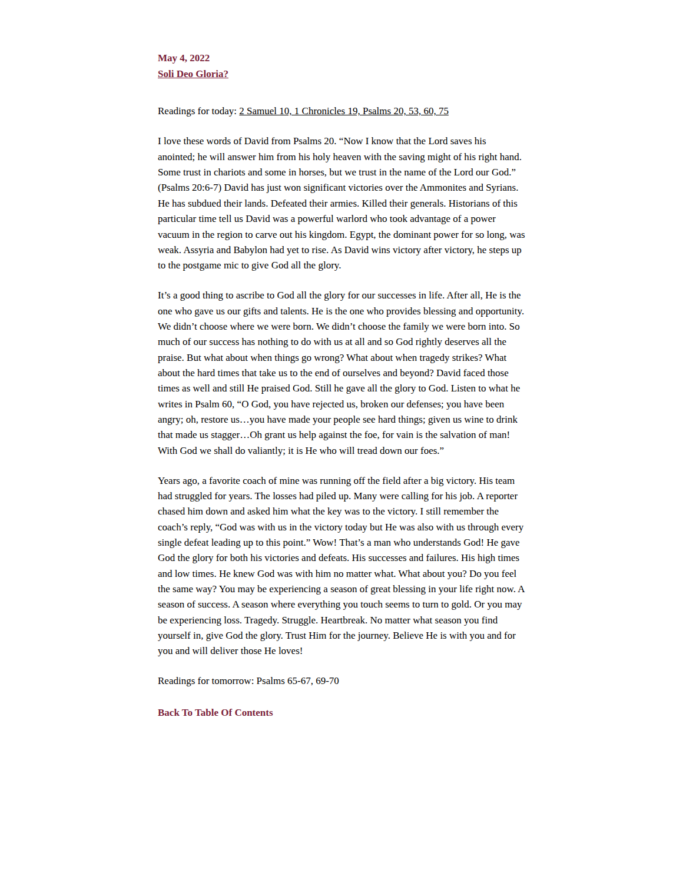May 4, 2022
Soli Deo Gloria?
Readings for today: 2 Samuel 10, 1 Chronicles 19, Psalms 20, 53, 60, 75
I love these words of David from Psalms 20. “Now I know that the Lord saves his anointed; he will answer him from his holy heaven with the saving might of his right hand. Some trust in chariots and some in horses, but we trust in the name of the Lord our God.” (Psalms 20:6-7) David has just won significant victories over the Ammonites and Syrians. He has subdued their lands. Defeated their armies. Killed their generals. Historians of this particular time tell us David was a powerful warlord who took advantage of a power vacuum in the region to carve out his kingdom. Egypt, the dominant power for so long, was weak. Assyria and Babylon had yet to rise. As David wins victory after victory, he steps up to the postgame mic to give God all the glory.
It’s a good thing to ascribe to God all the glory for our successes in life. After all, He is the one who gave us our gifts and talents. He is the one who provides blessing and opportunity. We didn’t choose where we were born. We didn’t choose the family we were born into. So much of our success has nothing to do with us at all and so God rightly deserves all the praise. But what about when things go wrong? What about when tragedy strikes? What about the hard times that take us to the end of ourselves and beyond? David faced those times as well and still He praised God. Still he gave all the glory to God. Listen to what he writes in Psalm 60, “O God, you have rejected us, broken our defenses; you have been angry; oh, restore us…you have made your people see hard things; given us wine to drink that made us stagger…Oh grant us help against the foe, for vain is the salvation of man! With God we shall do valiantly; it is He who will tread down our foes.”
Years ago, a favorite coach of mine was running off the field after a big victory. His team had struggled for years. The losses had piled up. Many were calling for his job. A reporter chased him down and asked him what the key was to the victory. I still remember the coach’s reply, “God was with us in the victory today but He was also with us through every single defeat leading up to this point.” Wow! That’s a man who understands God! He gave God the glory for both his victories and defeats. His successes and failures. His high times and low times. He knew God was with him no matter what. What about you? Do you feel the same way? You may be experiencing a season of great blessing in your life right now. A season of success. A season where everything you touch seems to turn to gold. Or you may be experiencing loss. Tragedy. Struggle. Heartbreak. No matter what season you find yourself in, give God the glory. Trust Him for the journey. Believe He is with you and for you and will deliver those He loves!
Readings for tomorrow: Psalms 65-67, 69-70
Back To Table Of Contents